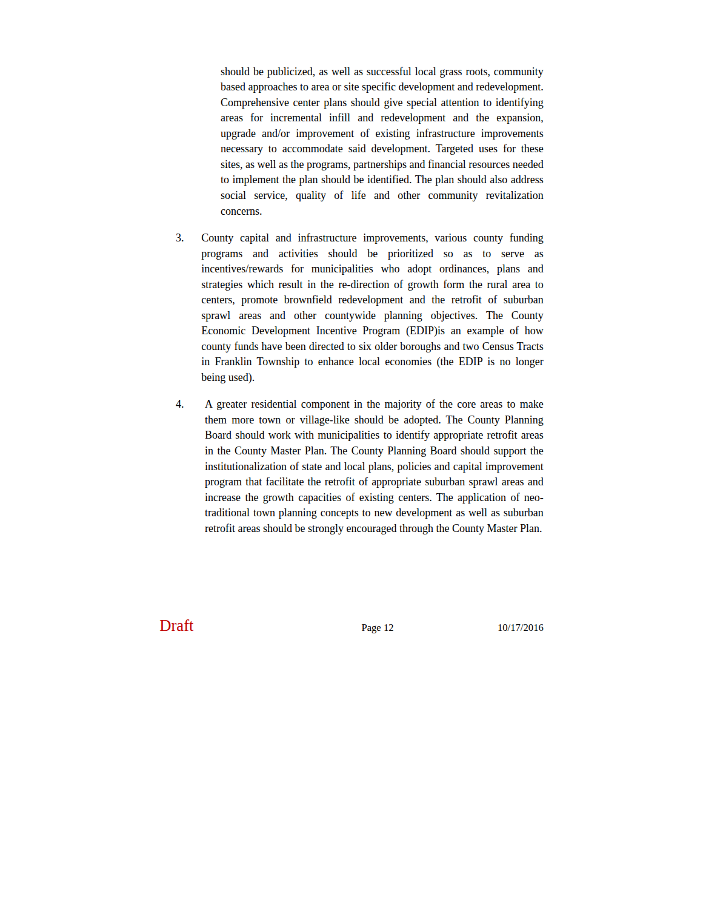should be publicized, as well as successful local grass roots, community based approaches to area or site specific development and redevelopment. Comprehensive center plans should give special attention to identifying areas for incremental infill and redevelopment and the expansion, upgrade and/or improvement of existing infrastructure improvements necessary to accommodate said development. Targeted uses for these sites, as well as the programs, partnerships and financial resources needed to implement the plan should be identified. The plan should also address social service, quality of life and other community revitalization concerns.
3. County capital and infrastructure improvements, various county funding programs and activities should be prioritized so as to serve as incentives/rewards for municipalities who adopt ordinances, plans and strategies which result in the re-direction of growth form the rural area to centers, promote brownfield redevelopment and the retrofit of suburban sprawl areas and other countywide planning objectives. The County Economic Development Incentive Program (EDIP)is an example of how county funds have been directed to six older boroughs and two Census Tracts in Franklin Township to enhance local economies (the EDIP is no longer being used).
4. A greater residential component in the majority of the core areas to make them more town or village-like should be adopted. The County Planning Board should work with municipalities to identify appropriate retrofit areas in the County Master Plan. The County Planning Board should support the institutionalization of state and local plans, policies and capital improvement program that facilitate the retrofit of appropriate suburban sprawl areas and increase the growth capacities of existing centers. The application of neo-traditional town planning concepts to new development as well as suburban retrofit areas should be strongly encouraged through the County Master Plan.
Draft
Page 12
10/17/2016